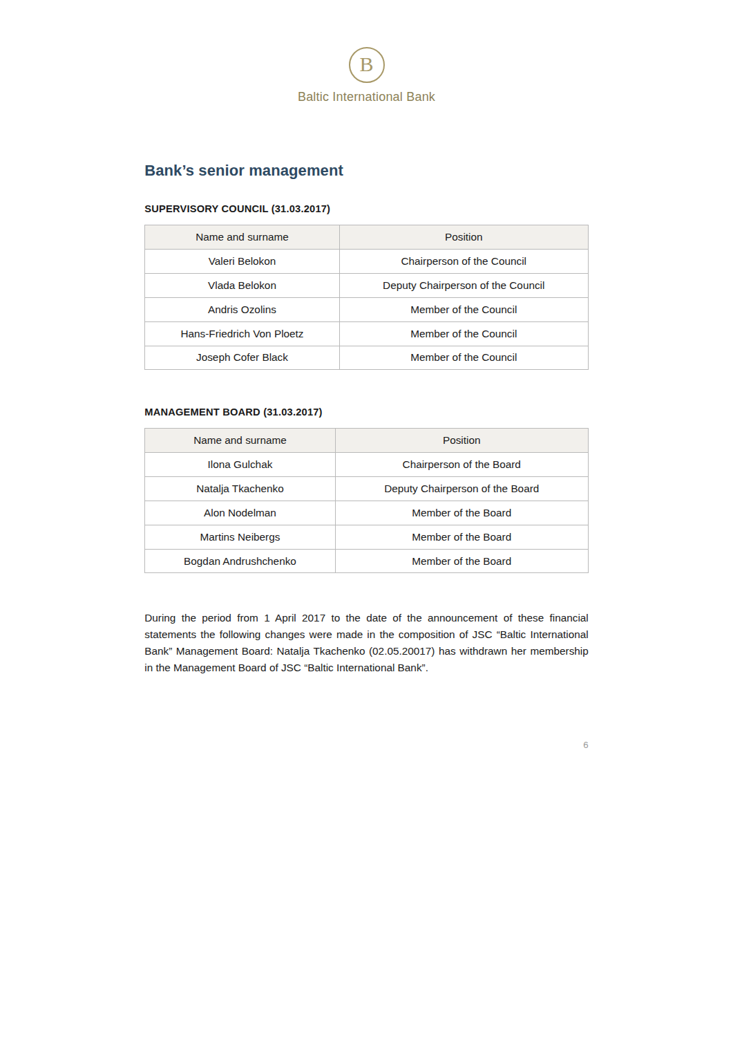B
Baltic International Bank
Bank’s senior management
SUPERVISORY COUNCIL (31.03.2017)
| Name and surname | Position |
| --- | --- |
| Valeri Belokon | Chairperson of the Council |
| Vlada Belokon | Deputy Chairperson of the Council |
| Andris Ozolins | Member of the Council |
| Hans-Friedrich Von Ploetz | Member of the Council |
| Joseph Cofer Black | Member of the Council |
MANAGEMENT BOARD (31.03.2017)
| Name and surname | Position |
| --- | --- |
| Ilona Gulchak | Chairperson of the Board |
| Natalja Tkachenko | Deputy Chairperson of the Board |
| Alon Nodelman | Member of the Board |
| Martins Neibergs | Member of the Board |
| Bogdan Andrushchenko | Member of the Board |
During the period from 1 April 2017 to the date of the announcement of these financial statements the following changes were made in the composition of JSC “Baltic International Bank” Management Board: Natalja Tkachenko (02.05.20017) has withdrawn her membership in the Management Board of JSC “Baltic International Bank”.
6